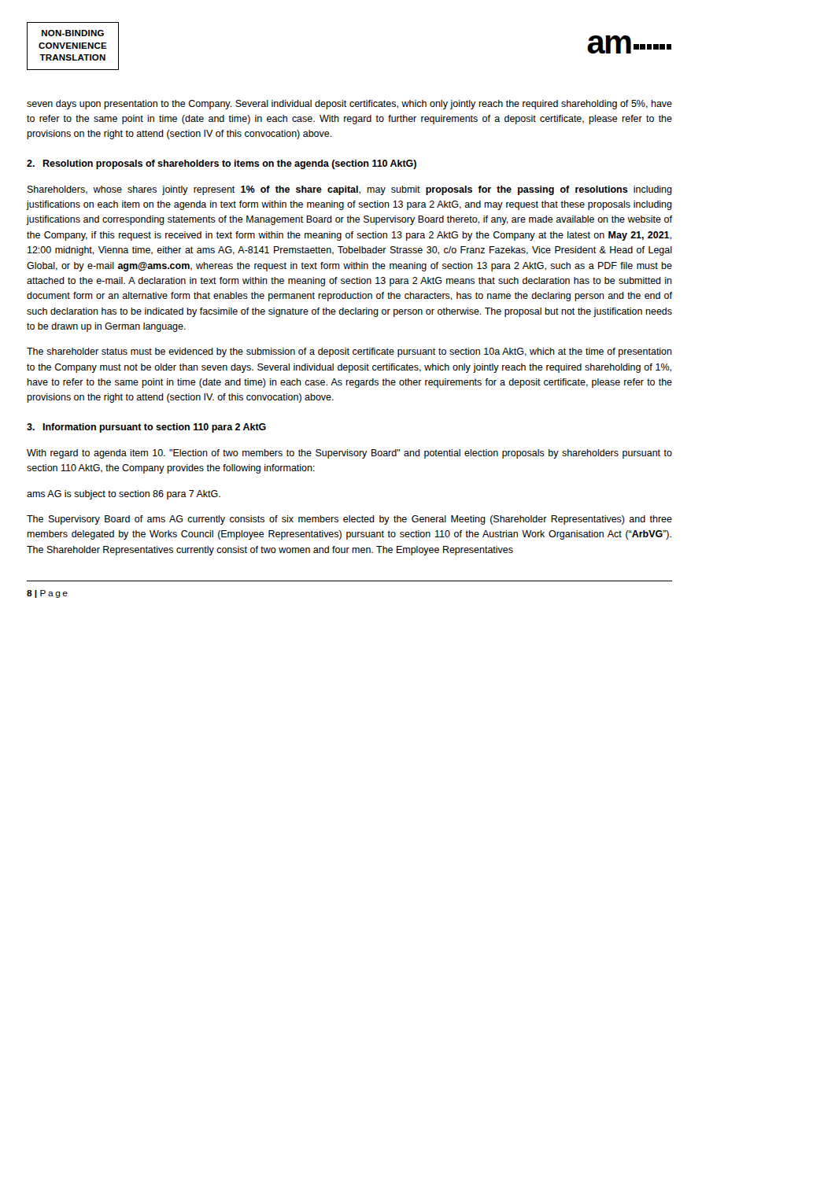Non-Binding
Convenience
Translation
am
seven days upon presentation to the Company. Several individual deposit certificates, which only jointly reach the required shareholding of 5%, have to refer to the same point in time (date and time) in each case. With regard to further requirements of a deposit certificate, please refer to the provisions on the right to attend (section IV of this convocation) above.
2. Resolution proposals of shareholders to items on the agenda (section 110 AktG)
Shareholders, whose shares jointly represent 1% of the share capital, may submit proposals for the passing of resolutions including justifications on each item on the agenda in text form within the meaning of section 13 para 2 AktG, and may request that these proposals including justifications and corresponding statements of the Management Board or the Supervisory Board thereto, if any, are made available on the website of the Company, if this request is received in text form within the meaning of section 13 para 2 AktG by the Company at the latest on May 21, 2021, 12:00 midnight, Vienna time, either at ams AG, A-8141 Premstaetten, Tobelbader Strasse 30, c/o Franz Fazekas, Vice President & Head of Legal Global, or by e-mail agm@ams.com, whereas the request in text form within the meaning of section 13 para 2 AktG, such as a PDF file must be attached to the e-mail. A declaration in text form within the meaning of section 13 para 2 AktG means that such declaration has to be submitted in document form or an alternative form that enables the permanent reproduction of the characters, has to name the declaring person and the end of such declaration has to be indicated by facsimile of the signature of the declaring or person or otherwise. The proposal but not the justification needs to be drawn up in German language.
The shareholder status must be evidenced by the submission of a deposit certificate pursuant to section 10a AktG, which at the time of presentation to the Company must not be older than seven days. Several individual deposit certificates, which only jointly reach the required shareholding of 1%, have to refer to the same point in time (date and time) in each case. As regards the other requirements for a deposit certificate, please refer to the provisions on the right to attend (section IV. of this convocation) above.
3. Information pursuant to section 110 para 2 AktG
With regard to agenda item 10. "Election of two members to the Supervisory Board" and potential election proposals by shareholders pursuant to section 110 AktG, the Company provides the following information:
ams AG is subject to section 86 para 7 AktG.
The Supervisory Board of ams AG currently consists of six members elected by the General Meeting (Shareholder Representatives) and three members delegated by the Works Council (Employee Representatives) pursuant to section 110 of the Austrian Work Organisation Act (“ArbVG”). The Shareholder Representatives currently consist of two women and four men. The Employee Representatives
8 | Page